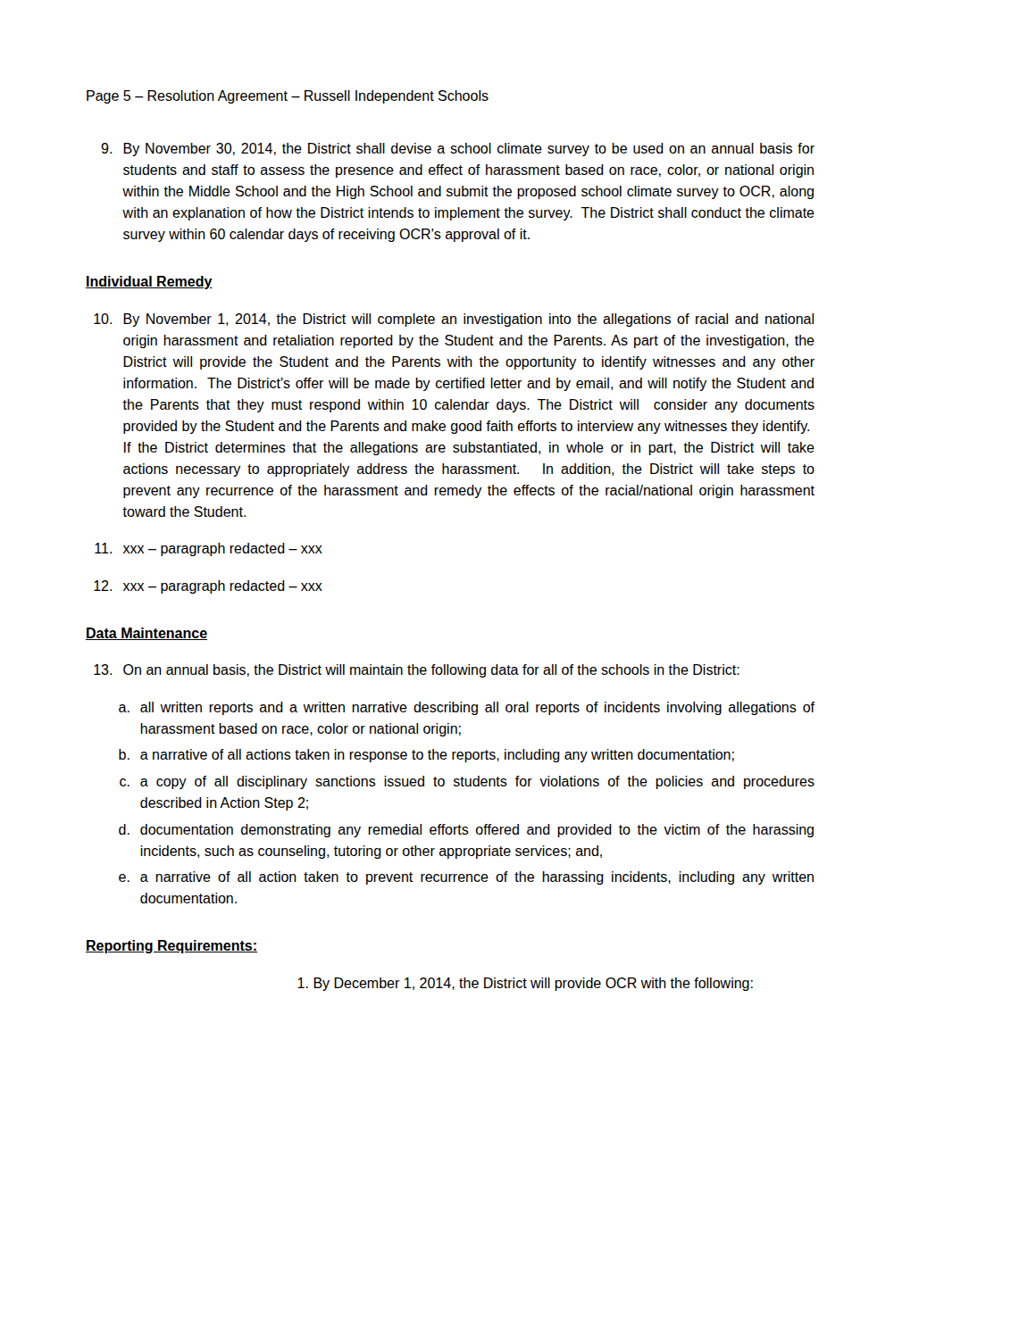Page 5 – Resolution Agreement – Russell Independent Schools
9. By November 30, 2014, the District shall devise a school climate survey to be used on an annual basis for students and staff to assess the presence and effect of harassment based on race, color, or national origin within the Middle School and the High School and submit the proposed school climate survey to OCR, along with an explanation of how the District intends to implement the survey. The District shall conduct the climate survey within 60 calendar days of receiving OCR's approval of it.
Individual Remedy
10. By November 1, 2014, the District will complete an investigation into the allegations of racial and national origin harassment and retaliation reported by the Student and the Parents. As part of the investigation, the District will provide the Student and the Parents with the opportunity to identify witnesses and any other information. The District's offer will be made by certified letter and by email, and will notify the Student and the Parents that they must respond within 10 calendar days. The District will consider any documents provided by the Student and the Parents and make good faith efforts to interview any witnesses they identify. If the District determines that the allegations are substantiated, in whole or in part, the District will take actions necessary to appropriately address the harassment. In addition, the District will take steps to prevent any recurrence of the harassment and remedy the effects of the racial/national origin harassment toward the Student.
11. xxx – paragraph redacted – xxx
12. xxx – paragraph redacted – xxx
Data Maintenance
13. On an annual basis, the District will maintain the following data for all of the schools in the District:
all written reports and a written narrative describing all oral reports of incidents involving allegations of harassment based on race, color or national origin;
a narrative of all actions taken in response to the reports, including any written documentation;
a copy of all disciplinary sanctions issued to students for violations of the policies and procedures described in Action Step 2;
documentation demonstrating any remedial efforts offered and provided to the victim of the harassing incidents, such as counseling, tutoring or other appropriate services; and,
a narrative of all action taken to prevent recurrence of the harassing incidents, including any written documentation.
Reporting Requirements:
By December 1, 2014, the District will provide OCR with the following: